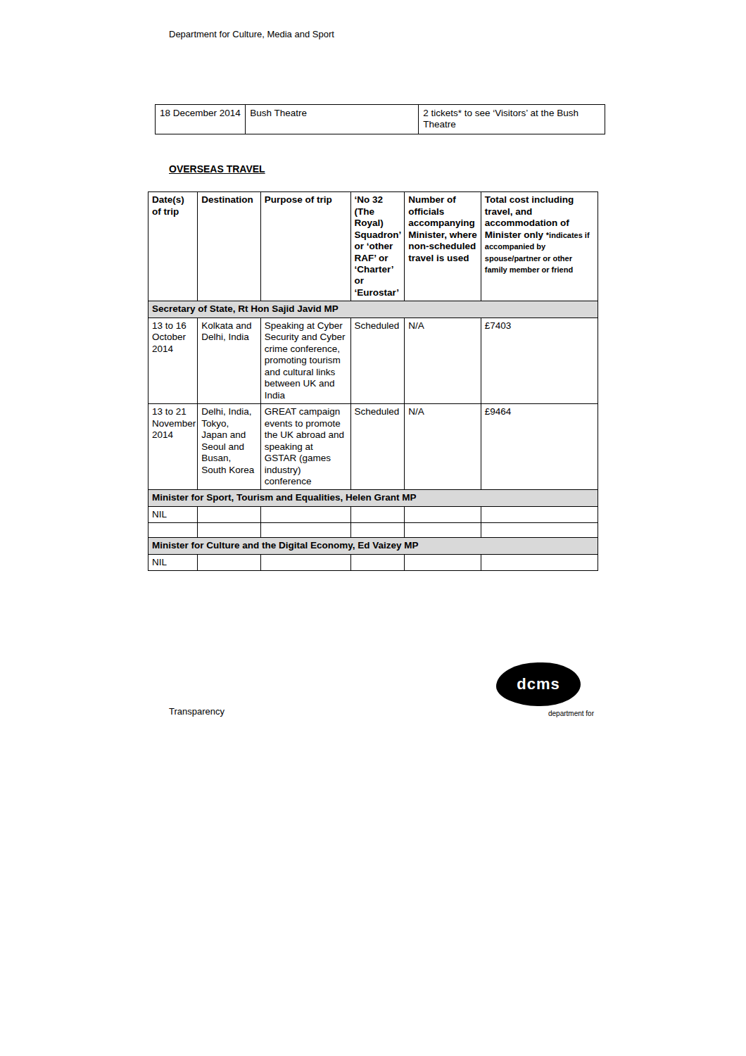Department for Culture, Media and Sport
| 18 December 2014 | Bush Theatre | 2 tickets* to see ‘Visitors’ at the Bush Theatre |
OVERSEAS TRAVEL
| Date(s) of trip | Destination | Purpose of trip | ‘No 32 (The Royal) Squadron’ or ‘other RAF’ or ‘Charter’ or ‘Eurostar’ | Number of officials accompanying Minister, where non-scheduled travel is used | Total cost including travel, and accommodation of Minister only *indicates if accompanied by spouse/partner or other family member or friend |
| --- | --- | --- | --- | --- | --- |
| Secretary of State, Rt Hon Sajid Javid MP |
| 13 to 16 October 2014 | Kolkata and Delhi, India | Speaking at Cyber Security and Cyber crime conference, promoting tourism and cultural links between UK and India | Scheduled | N/A | £7403 |
| 13 to 21 November 2014 | Delhi, India, Tokyo, Japan and Seoul and Busan, South Korea | GREAT campaign events to promote the UK abroad and speaking at GSTAR (games industry) conference | Scheduled | N/A | £9464 |
| Minister for Sport, Tourism and Equalities, Helen Grant MP |
| NIL | | | | | |
| Minister for Culture and the Digital Economy, Ed Vaizey MP |
| NIL | | | | | |
Transparency
dcms
department for